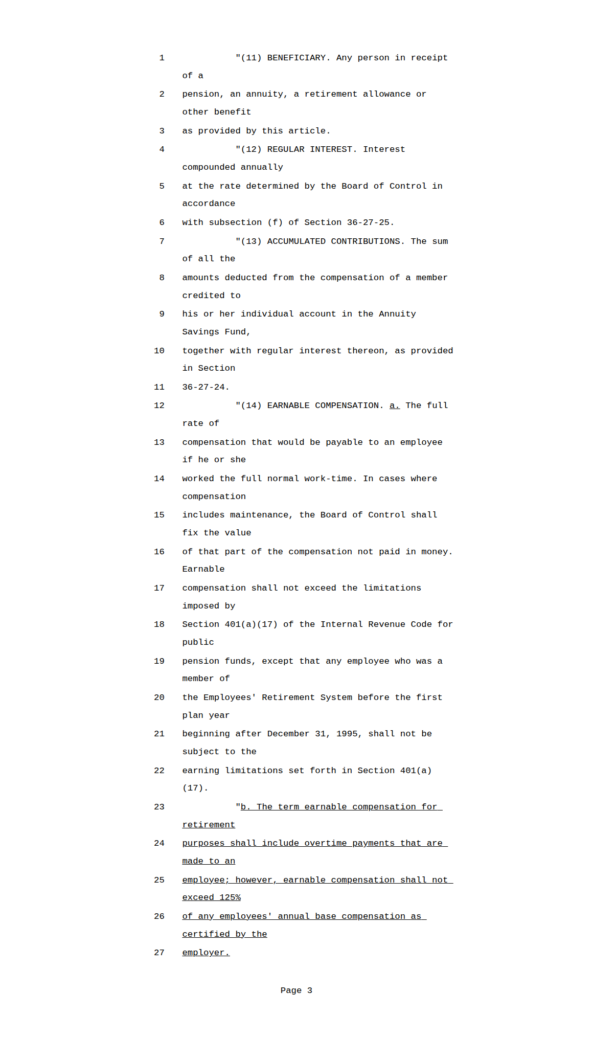| 1 | "(11) BENEFICIARY. Any person in receipt of a |
| 2 | pension, an annuity, a retirement allowance or other benefit |
| 3 | as provided by this article. |
| 4 | "(12) REGULAR INTEREST. Interest compounded annually |
| 5 | at the rate determined by the Board of Control in accordance |
| 6 | with subsection (f) of Section 36-27-25. |
| 7 | "(13) ACCUMULATED CONTRIBUTIONS. The sum of all the |
| 8 | amounts deducted from the compensation of a member credited to |
| 9 | his or her individual account in the Annuity Savings Fund, |
| 10 | together with regular interest thereon, as provided in Section |
| 11 | 36-27-24. |
| 12 | "(14) EARNABLE COMPENSATION. a. The full rate of |
| 13 | compensation that would be payable to an employee if he or she |
| 14 | worked the full normal work-time. In cases where compensation |
| 15 | includes maintenance, the Board of Control shall fix the value |
| 16 | of that part of the compensation not paid in money. Earnable |
| 17 | compensation shall not exceed the limitations imposed by |
| 18 | Section 401(a)(17) of the Internal Revenue Code for public |
| 19 | pension funds, except that any employee who was a member of |
| 20 | the Employees' Retirement System before the first plan year |
| 21 | beginning after December 31, 1995, shall not be subject to the |
| 22 | earning limitations set forth in Section 401(a)(17). |
| 23 | " b. The term earnable compensation for retirement |
| 24 | purposes shall include overtime payments that are made to an |
| 25 | employee; however, earnable compensation shall not exceed 125% |
| 26 | of any employees' annual base compensation as certified by the |
| 27 | employer. |
Page 3